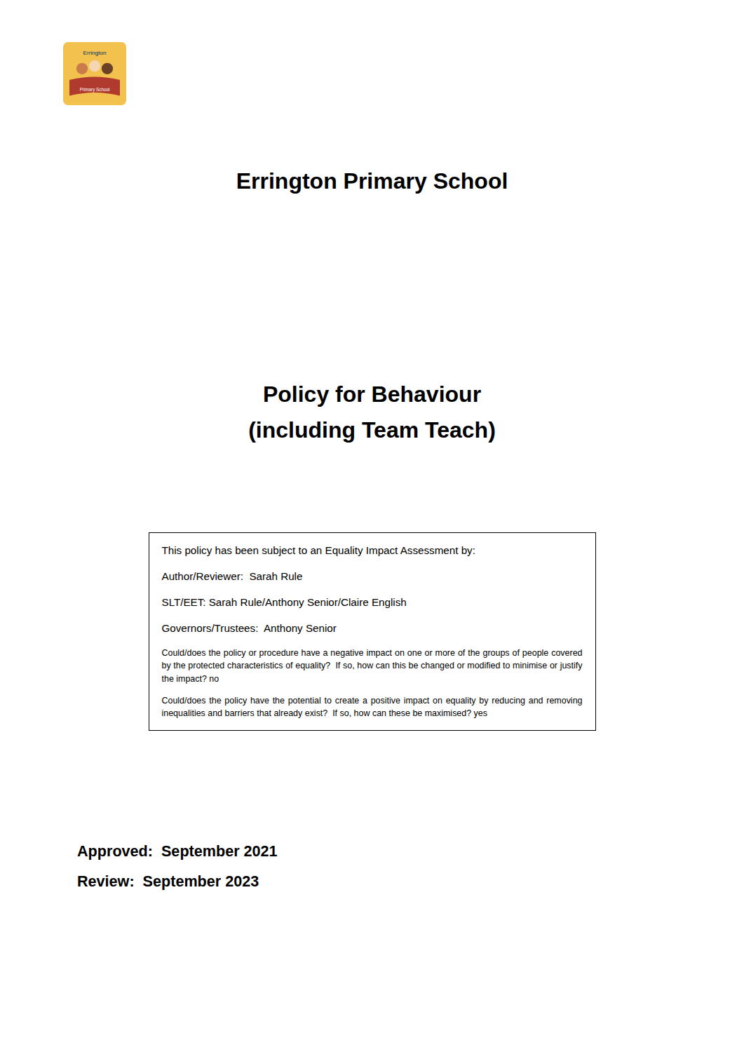Errington Primary School
Policy for Behaviour
(including Team Teach)
This policy has been subject to an Equality Impact Assessment by:
Author/Reviewer: Sarah Rule
SLT/EET: Sarah Rule/Anthony Senior/Claire English
Governors/Trustees: Anthony Senior
Could/does the policy or procedure have a negative impact on one or more of the groups of people covered by the protected characteristics of equality? If so, how can this be changed or modified to minimise or justify the impact? no
Could/does the policy have the potential to create a positive impact on equality by reducing and removing inequalities and barriers that already exist? If so, how can these be maximised? yes
Approved: September 2021
Review: September 2023